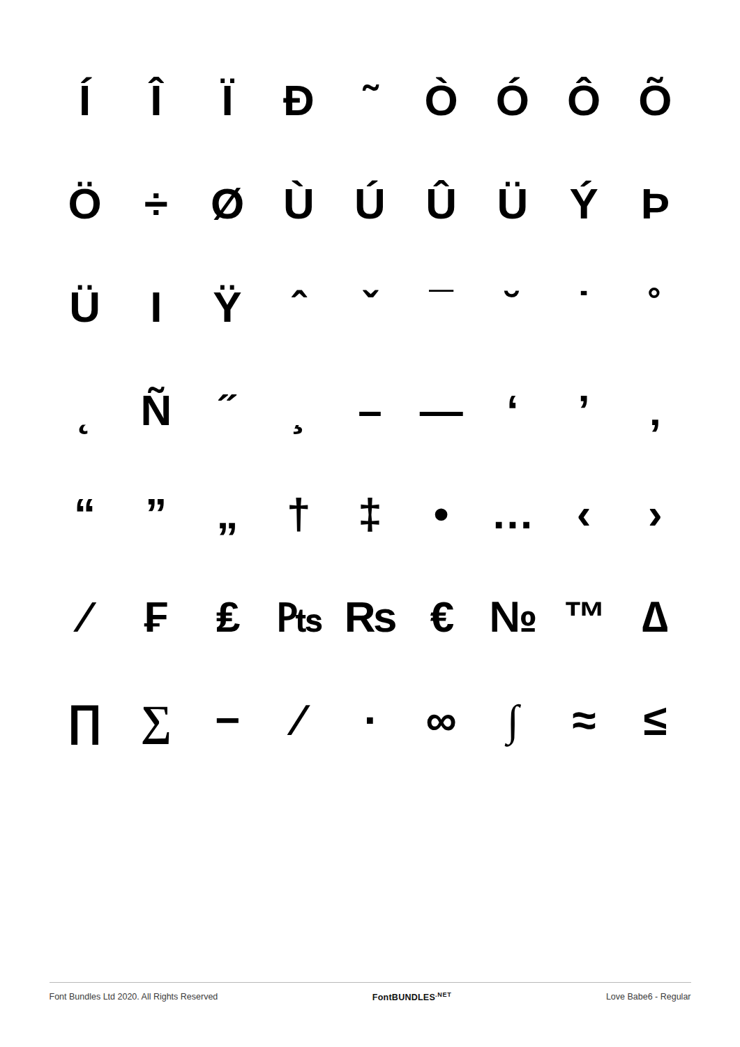| Í | Î | Ï | Đ | ˜ | Ò | Ó | Ô | Õ |
| Ö | ÷ | Ø | Ù | Ú | Û | Ü | Ý | Þ |
| Ü | I | Ÿ | ˆ | ˇ | ¯ | ˘ | ˙ | ˚ |
| ˛ | Ñ | ˝ | ¸ | – | — | ‘ | ’ | ‚ |
| “ | ” | „ | † | ‡ | • | … | ‹ | › |
| ⁄ | ₣ | ₤ | ₧ | ₨ | € | № | ™ | ∆ |
| ∏ | ∑ | − | ∕ | ∙ | ∞ | ∫ | ≈ | ≤ |
Font Bundles Ltd 2020. All Rights Reserved FontBUNDLES.NET Love Babe6 - Regular